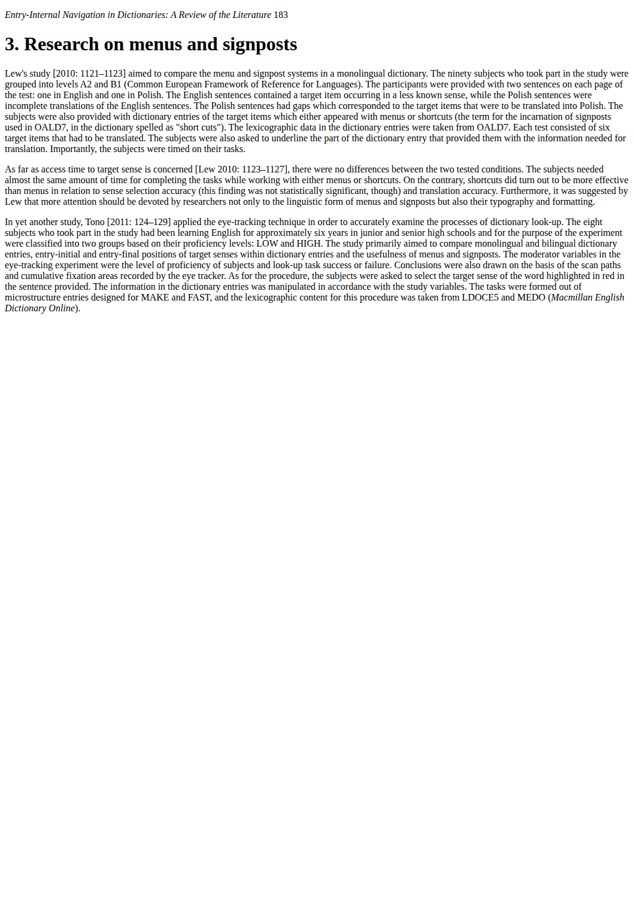Entry-Internal Navigation in Dictionaries: A Review of the Literature 183
3. Research on menus and signposts
Lew's study [2010: 1121–1123] aimed to compare the menu and signpost systems in a monolingual dictionary. The ninety subjects who took part in the study were grouped into levels A2 and B1 (Common European Framework of Reference for Languages). The participants were provided with two sentences on each page of the test: one in English and one in Polish. The English sentences contained a target item occurring in a less known sense, while the Polish sentences were incomplete translations of the English sentences. The Polish sentences had gaps which corresponded to the target items that were to be translated into Polish. The subjects were also provided with dictionary entries of the target items which either appeared with menus or shortcuts (the term for the incarnation of signposts used in OALD7, in the dictionary spelled as "short cuts"). The lexicographic data in the dictionary entries were taken from OALD7. Each test consisted of six target items that had to be translated. The subjects were also asked to underline the part of the dictionary entry that provided them with the information needed for translation. Importantly, the subjects were timed on their tasks.
As far as access time to target sense is concerned [Lew 2010: 1123–1127], there were no differences between the two tested conditions. The subjects needed almost the same amount of time for completing the tasks while working with either menus or shortcuts. On the contrary, shortcuts did turn out to be more effective than menus in relation to sense selection accuracy (this finding was not statistically significant, though) and translation accuracy. Furthermore, it was suggested by Lew that more attention should be devoted by researchers not only to the linguistic form of menus and signposts but also their typography and formatting.
In yet another study, Tono [2011: 124–129] applied the eye-tracking technique in order to accurately examine the processes of dictionary look-up. The eight subjects who took part in the study had been learning English for approximately six years in junior and senior high schools and for the purpose of the experiment were classified into two groups based on their proficiency levels: LOW and HIGH. The study primarily aimed to compare monolingual and bilingual dictionary entries, entry-initial and entry-final positions of target senses within dictionary entries and the usefulness of menus and signposts. The moderator variables in the eye-tracking experiment were the level of proficiency of subjects and look-up task success or failure. Conclusions were also drawn on the basis of the scan paths and cumulative fixation areas recorded by the eye tracker. As for the procedure, the subjects were asked to select the target sense of the word highlighted in red in the sentence provided. The information in the dictionary entries was manipulated in accordance with the study variables. The tasks were formed out of microstructure entries designed for MAKE and FAST, and the lexicographic content for this procedure was taken from LDOCE5 and MEDO (Macmillan English Dictionary Online).